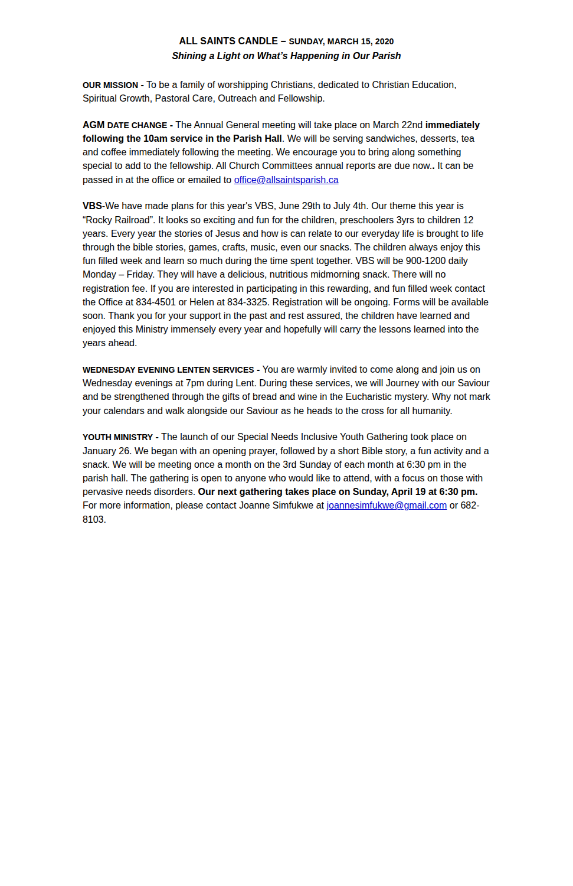ALL SAINTS CANDLE – Sunday, march 15, 2020
Shining a Light on What’s Happening in Our Parish
Our Mission - To be a family of worshipping Christians, dedicated to Christian Education, Spiritual Growth, Pastoral Care, Outreach and Fellowship.
AGM Date Change - The Annual General meeting will take place on March 22nd immediately following the 10am service in the Parish Hall. We will be serving sandwiches, desserts, tea and coffee immediately following the meeting. We encourage you to bring along something special to add to the fellowship. All Church Committees annual reports are due now.. It can be passed in at the office or emailed to office@allsaintsparish.ca
VBS-We have made plans for this year's VBS, June 29th to July 4th. Our theme this year is “Rocky Railroad”. It looks so exciting and fun for the children, preschoolers 3yrs to children 12 years. Every year the stories of Jesus and how is can relate to our everyday life is brought to life through the bible stories, games, crafts, music, even our snacks. The children always enjoy this fun filled week and learn so much during the time spent together. VBS will be 900-1200 daily Monday – Friday. They will have a delicious, nutritious midmorning snack. There will no registration fee. If you are interested in participating in this rewarding, and fun filled week contact the Office at 834-4501 or Helen at 834-3325. Registration will be ongoing. Forms will be available soon. Thank you for your support in the past and rest assured, the children have learned and enjoyed this Ministry immensely every year and hopefully will carry the lessons learned into the years ahead.
Wednesday evening Lenten services - You are warmly invited to come along and join us on Wednesday evenings at 7pm during Lent. During these services, we will Journey with our Saviour and be strengthened through the gifts of bread and wine in the Eucharistic mystery. Why not mark your calendars and walk alongside our Saviour as he heads to the cross for all humanity.
Youth Ministry - The launch of our Special Needs Inclusive Youth Gathering took place on January 26. We began with an opening prayer, followed by a short Bible story, a fun activity and a snack. We will be meeting once a month on the 3rd Sunday of each month at 6:30 pm in the parish hall. The gathering is open to anyone who would like to attend, with a focus on those with pervasive needs disorders. Our next gathering takes place on Sunday, April 19 at 6:30 pm. For more information, please contact Joanne Simfukwe at joannesimfukwe@gmail.com or 682-8103.